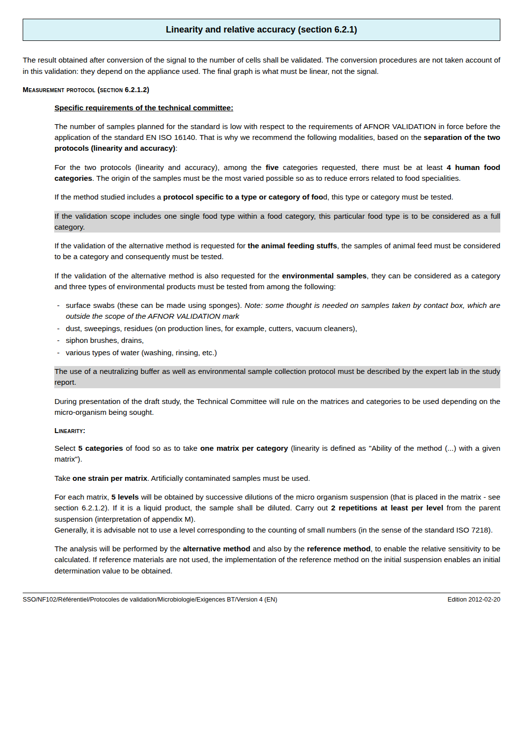Linearity and relative accuracy (section 6.2.1)
The result obtained after conversion of the signal to the number of cells shall be validated. The conversion procedures are not taken account of in this validation: they depend on the appliance used. The final graph is what must be linear, not the signal.
Measurement protocol (section 6.2.1.2)
Specific requirements of the technical committee:
The number of samples planned for the standard is low with respect to the requirements of AFNOR VALIDATION in force before the application of the standard EN ISO 16140. That is why we recommend the following modalities, based on the separation of the two protocols (linearity and accuracy):
For the two protocols (linearity and accuracy), among the five categories requested, there must be at least 4 human food categories. The origin of the samples must be the most varied possible so as to reduce errors related to food specialities.
If the method studied includes a protocol specific to a type or category of food, this type or category must be tested.
If the validation scope includes one single food type within a food category, this particular food type is to be considered as a full category.
If the validation of the alternative method is requested for the animal feeding stuffs, the samples of animal feed must be considered to be a category and consequently must be tested.
If the validation of the alternative method is also requested for the environmental samples, they can be considered as a category and three types of environmental products must be tested from among the following:
surface swabs (these can be made using sponges). Note: some thought is needed on samples taken by contact box, which are outside the scope of the AFNOR VALIDATION mark
dust, sweepings, residues (on production lines, for example, cutters, vacuum cleaners),
siphon brushes, drains,
various types of water (washing, rinsing, etc.)
The use of a neutralizing buffer as well as environmental sample collection protocol must be described by the expert lab in the study report.
During presentation of the draft study, the Technical Committee will rule on the matrices and categories to be used depending on the micro-organism being sought.
Linearity:
Select 5 categories of food so as to take one matrix per category (linearity is defined as "Ability of the method (...) with a given matrix").
Take one strain per matrix. Artificially contaminated samples must be used.
For each matrix, 5 levels will be obtained by successive dilutions of the micro organism suspension (that is placed in the matrix - see section 6.2.1.2). If it is a liquid product, the sample shall be diluted. Carry out 2 repetitions at least per level from the parent suspension (interpretation of appendix M).
Generally, it is advisable not to use a level corresponding to the counting of small numbers (in the sense of the standard ISO 7218).
The analysis will be performed by the alternative method and also by the reference method, to enable the relative sensitivity to be calculated. If reference materials are not used, the implementation of the reference method on the initial suspension enables an initial determination value to be obtained.
SSO/NF102/Référentiel/Protocoles de validation/Microbiologie/Exigences BT/Version 4 (EN) Edition 2012-02-20